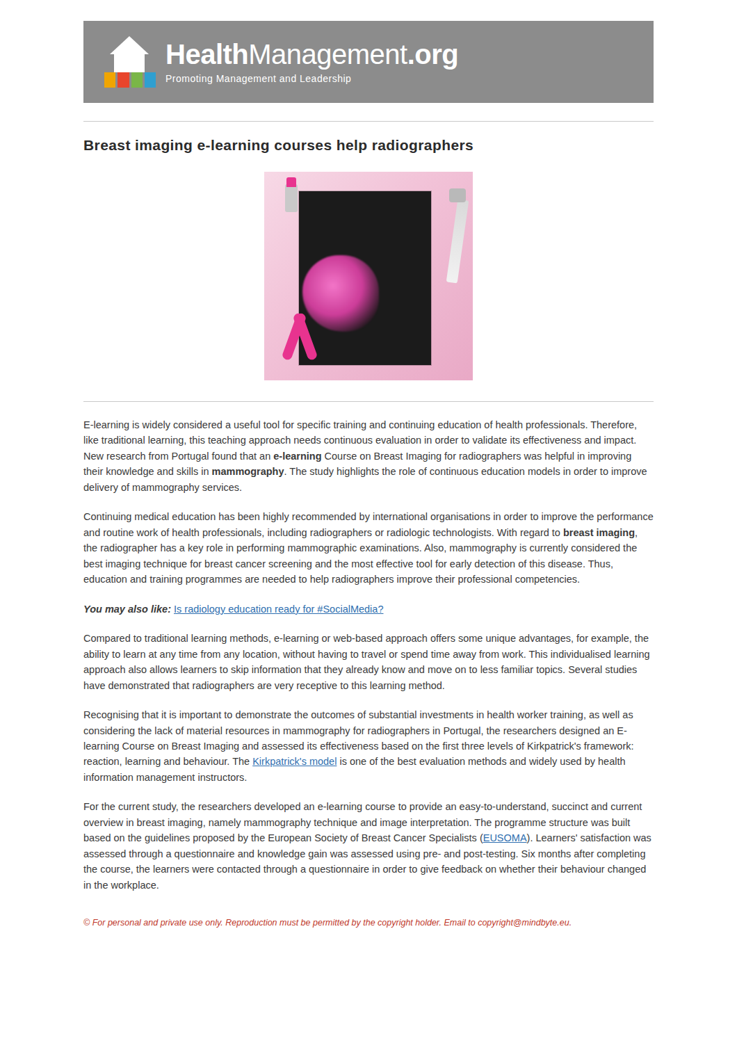Health Management.org
Promoting Management and Leadership
Breast imaging e-learning courses help radiographers
E-learning is widely considered a useful tool for specific training and continuing education of health professionals. Therefore, like traditional learning, this teaching approach needs continuous evaluation in order to validate its effectiveness and impact. New research from Portugal found that an e-learning Course on Breast Imaging for radiographers was helpful in improving their knowledge and skills in mammography. The study highlights the role of continuous education models in order to improve delivery of mammography services.
Continuing medical education has been highly recommended by international organisations in order to improve the performance and routine work of health professionals, including radiographers or radiologic technologists. With regard to breast imaging, the radiographer has a key role in performing mammographic examinations. Also, mammography is currently considered the best imaging technique for breast cancer screening and the most effective tool for early detection of this disease. Thus, education and training programmes are needed to help radiographers improve their professional competencies.
You may also like: Is radiology education ready for #SocialMedia?
Compared to traditional learning methods, e-learning or web-based approach offers some unique advantages, for example, the ability to learn at any time from any location, without having to travel or spend time away from work. This individualised learning approach also allows learners to skip information that they already know and move on to less familiar topics. Several studies have demonstrated that radiographers are very receptive to this learning method.
Recognising that it is important to demonstrate the outcomes of substantial investments in health worker training, as well as considering the lack of material resources in mammography for radiographers in Portugal, the researchers designed an E-learning Course on Breast Imaging and assessed its effectiveness based on the first three levels of Kirkpatrick's framework: reaction, learning and behaviour. The Kirkpatrick's model is one of the best evaluation methods and widely used by health information management instructors.
For the current study, the researchers developed an e-learning course to provide an easy-to-understand, succinct and current overview in breast imaging, namely mammography technique and image interpretation. The programme structure was built based on the guidelines proposed by the European Society of Breast Cancer Specialists (EUSOMA). Learners' satisfaction was assessed through a questionnaire and knowledge gain was assessed using pre- and post-testing. Six months after completing the course, the learners were contacted through a questionnaire in order to give feedback on whether their behaviour changed in the workplace.
© For personal and private use only. Reproduction must be permitted by the copyright holder. Email to copyright@mindbyte.eu.